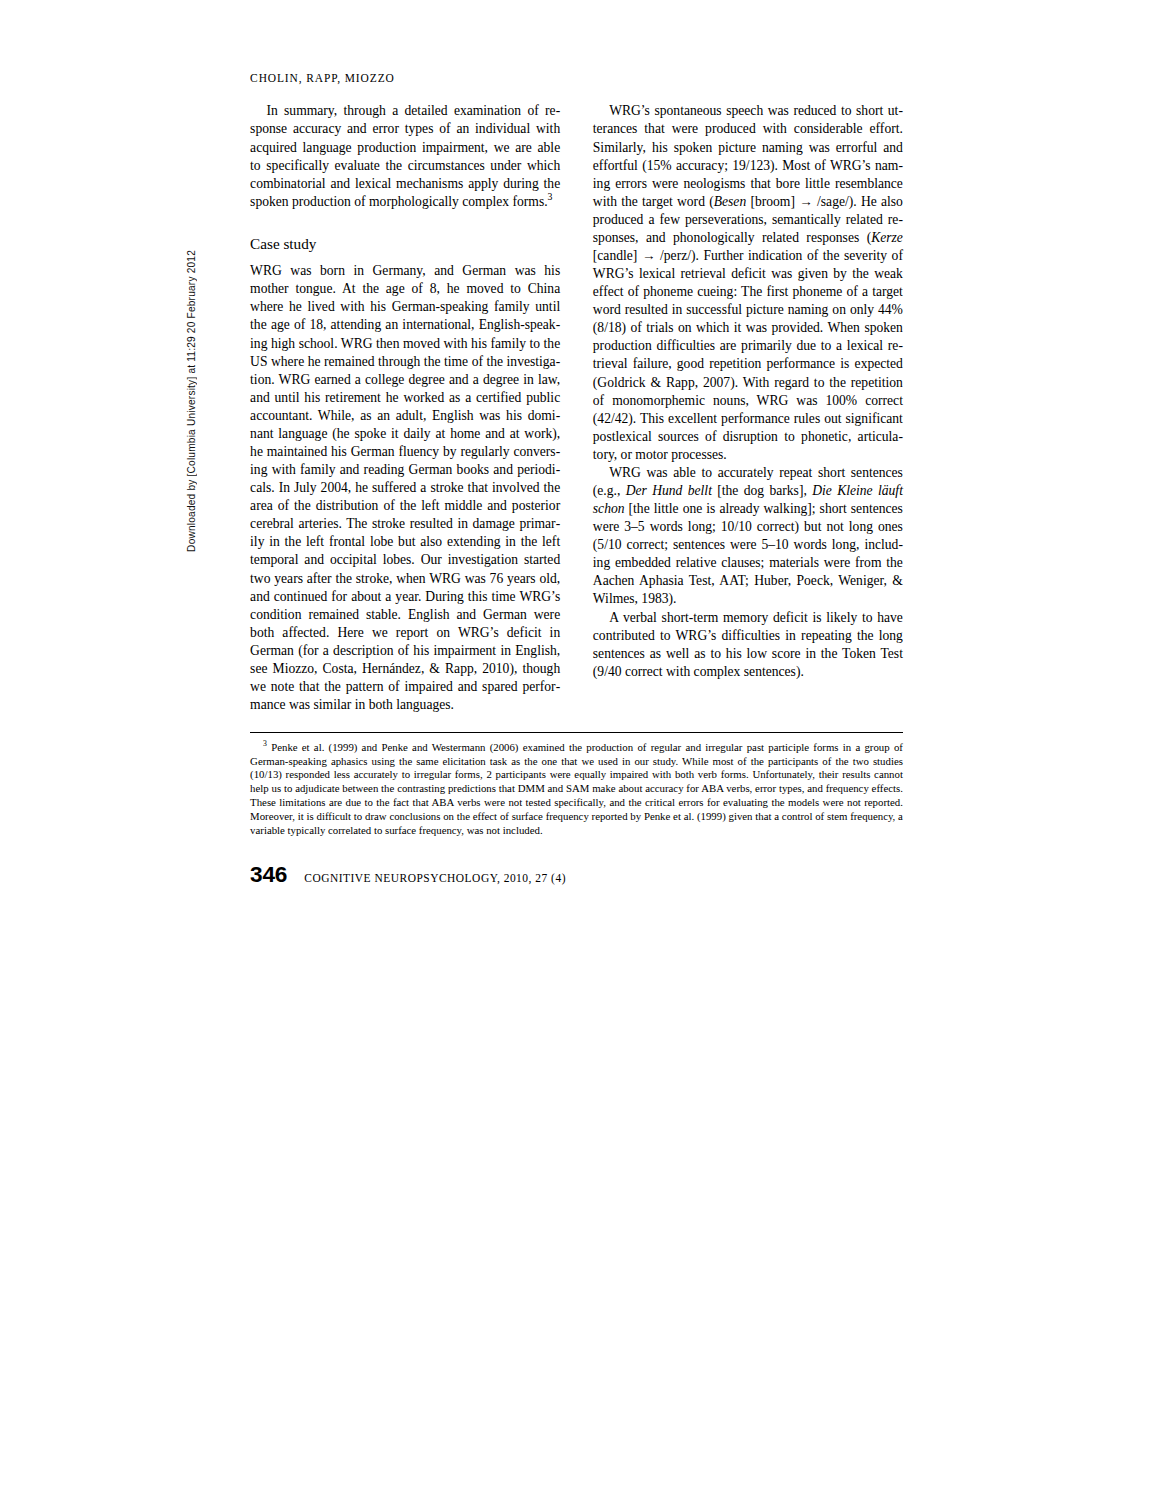Downloaded by [Columbia University] at 11:29 20 February 2012
CHOLIN, RAPP, MIOZZO
In summary, through a detailed examination of response accuracy and error types of an individual with acquired language production impairment, we are able to specifically evaluate the circumstances under which combinatorial and lexical mechanisms apply during the spoken production of morphologically complex forms.3
Case study
WRG was born in Germany, and German was his mother tongue. At the age of 8, he moved to China where he lived with his German-speaking family until the age of 18, attending an international, English-speaking high school. WRG then moved with his family to the US where he remained through the time of the investigation. WRG earned a college degree and a degree in law, and until his retirement he worked as a certified public accountant. While, as an adult, English was his dominant language (he spoke it daily at home and at work), he maintained his German fluency by regularly conversing with family and reading German books and periodicals. In July 2004, he suffered a stroke that involved the area of the distribution of the left middle and posterior cerebral arteries. The stroke resulted in damage primarily in the left frontal lobe but also extending in the left temporal and occipital lobes. Our investigation started two years after the stroke, when WRG was 76 years old, and continued for about a year. During this time WRG’s condition remained stable. English and German were both affected. Here we report on WRG’s deficit in German (for a description of his impairment in English, see Miozzo, Costa, Hernández, & Rapp, 2010), though we note that the pattern of impaired and spared performance was similar in both languages.
WRG’s spontaneous speech was reduced to short utterances that were produced with considerable effort. Similarly, his spoken picture naming was errorful and effortful (15% accuracy; 19/123). Most of WRG’s naming errors were neologisms that bore little resemblance with the target word (Besen [broom] → /sage/). He also produced a few perseverations, semantically related responses, and phonologically related responses (Kerze [candle] → /perz/). Further indication of the severity of WRG’s lexical retrieval deficit was given by the weak effect of phoneme cueing: The first phoneme of a target word resulted in successful picture naming on only 44% (8/18) of trials on which it was provided. When spoken production difficulties are primarily due to a lexical retrieval failure, good repetition performance is expected (Goldrick & Rapp, 2007). With regard to the repetition of monomorphemic nouns, WRG was 100% correct (42/42). This excellent performance rules out significant postlexical sources of disruption to phonetic, articulatory, or motor processes.
WRG was able to accurately repeat short sentences (e.g., Der Hund bellt [the dog barks], Die Kleine läuft schon [the little one is already walking]; short sentences were 3–5 words long; 10/10 correct) but not long ones (5/10 correct; sentences were 5–10 words long, including embedded relative clauses; materials were from the Aachen Aphasia Test, AAT; Huber, Poeck, Weniger, & Wilmes, 1983).
A verbal short-term memory deficit is likely to have contributed to WRG’s difficulties in repeating the long sentences as well as to his low score in the Token Test (9/40 correct with complex sentences).
3 Penke et al. (1999) and Penke and Westermann (2006) examined the production of regular and irregular past participle forms in a group of German-speaking aphasics using the same elicitation task as the one that we used in our study. While most of the participants of the two studies (10/13) responded less accurately to irregular forms, 2 participants were equally impaired with both verb forms. Unfortunately, their results cannot help us to adjudicate between the contrasting predictions that DMM and SAM make about accuracy for ABA verbs, error types, and frequency effects. These limitations are due to the fact that ABA verbs were not tested specifically, and the critical errors for evaluating the models were not reported. Moreover, it is difficult to draw conclusions on the effect of surface frequency reported by Penke et al. (1999) given that a control of stem frequency, a variable typically correlated to surface frequency, was not included.
346 COGNITIVE NEUROPSYCHOLOGY, 2010, 27 (4)